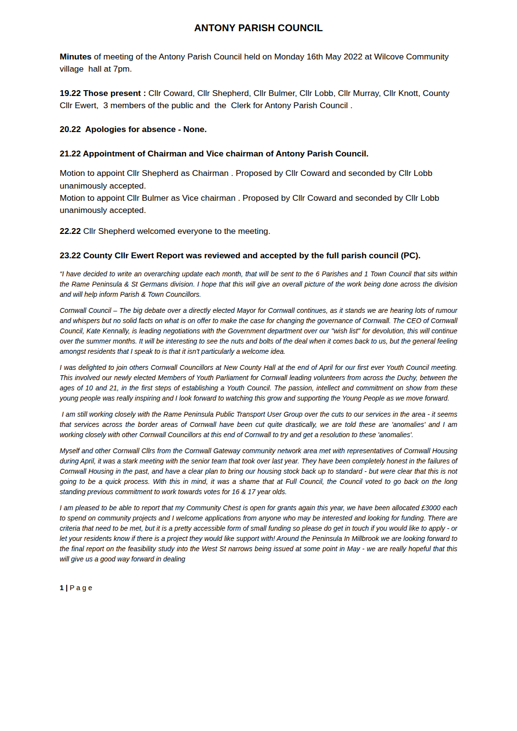ANTONY PARISH COUNCIL
Minutes of meeting of the Antony Parish Council held on Monday 16th May 2022 at Wilcove Community village hall at 7pm.
19.22 Those present : Cllr Coward, Cllr Shepherd, Cllr Bulmer, Cllr Lobb, Cllr Murray, Cllr Knott, County Cllr Ewert, 3 members of the public and the Clerk for Antony Parish Council .
20.22 Apologies for absence - None.
21.22 Appointment of Chairman and Vice chairman of Antony Parish Council.
Motion to appoint Cllr Shepherd as Chairman . Proposed by Cllr Coward and seconded by Cllr Lobb unanimously accepted.
Motion to appoint Cllr Bulmer as Vice chairman . Proposed by Cllr Coward and seconded by Cllr Lobb unanimously accepted.
22.22 Cllr Shepherd welcomed everyone to the meeting.
23.22 County Cllr Ewert Report was reviewed and accepted by the full parish council (PC).
“I have decided to write an overarching update each month, that will be sent to the 6 Parishes and 1 Town Council that sits within the Rame Peninsula & St Germans division. I hope that this will give an overall picture of the work being done across the division and will help inform Parish & Town Councillors.
Cornwall Council – The big debate over a directly elected Mayor for Cornwall continues, as it stands we are hearing lots of rumour and whispers but no solid facts on what is on offer to make the case for changing the governance of Cornwall. The CEO of Cornwall Council, Kate Kennally, is leading negotiations with the Government department over our "wish list" for devolution, this will continue over the summer months. It will be interesting to see the nuts and bolts of the deal when it comes back to us, but the general feeling amongst residents that I speak to is that it isn't particularly a welcome idea.
I was delighted to join others Cornwall Councillors at New County Hall at the end of April for our first ever Youth Council meeting. This involved our newly elected Members of Youth Parliament for Cornwall leading volunteers from across the Duchy, between the ages of 10 and 21, in the first steps of establishing a Youth Council. The passion, intellect and commitment on show from these young people was really inspiring and I look forward to watching this grow and supporting the Young People as we move forward.
I am still working closely with the Rame Peninsula Public Transport User Group over the cuts to our services in the area - it seems that services across the border areas of Cornwall have been cut quite drastically, we are told these are 'anomalies' and I am working closely with other Cornwall Councillors at this end of Cornwall to try and get a resolution to these 'anomalies'.
Myself and other Cornwall Cllrs from the Cornwall Gateway community network area met with representatives of Cornwall Housing during April, it was a stark meeting with the senior team that took over last year. They have been completely honest in the failures of Cornwall Housing in the past, and have a clear plan to bring our housing stock back up to standard - but were clear that this is not going to be a quick process. With this in mind, it was a shame that at Full Council, the Council voted to go back on the long standing previous commitment to work towards votes for 16 & 17 year olds.
I am pleased to be able to report that my Community Chest is open for grants again this year, we have been allocated £3000 each to spend on community projects and I welcome applications from anyone who may be interested and looking for funding. There are criteria that need to be met, but it is a pretty accessible form of small funding so please do get in touch if you would like to apply - or let your residents know if there is a project they would like support with! Around the Peninsula In Millbrook we are looking forward to the final report on the feasibility study into the West St narrows being issued at some point in May - we are really hopeful that this will give us a good way forward in dealing
1 | P a g e